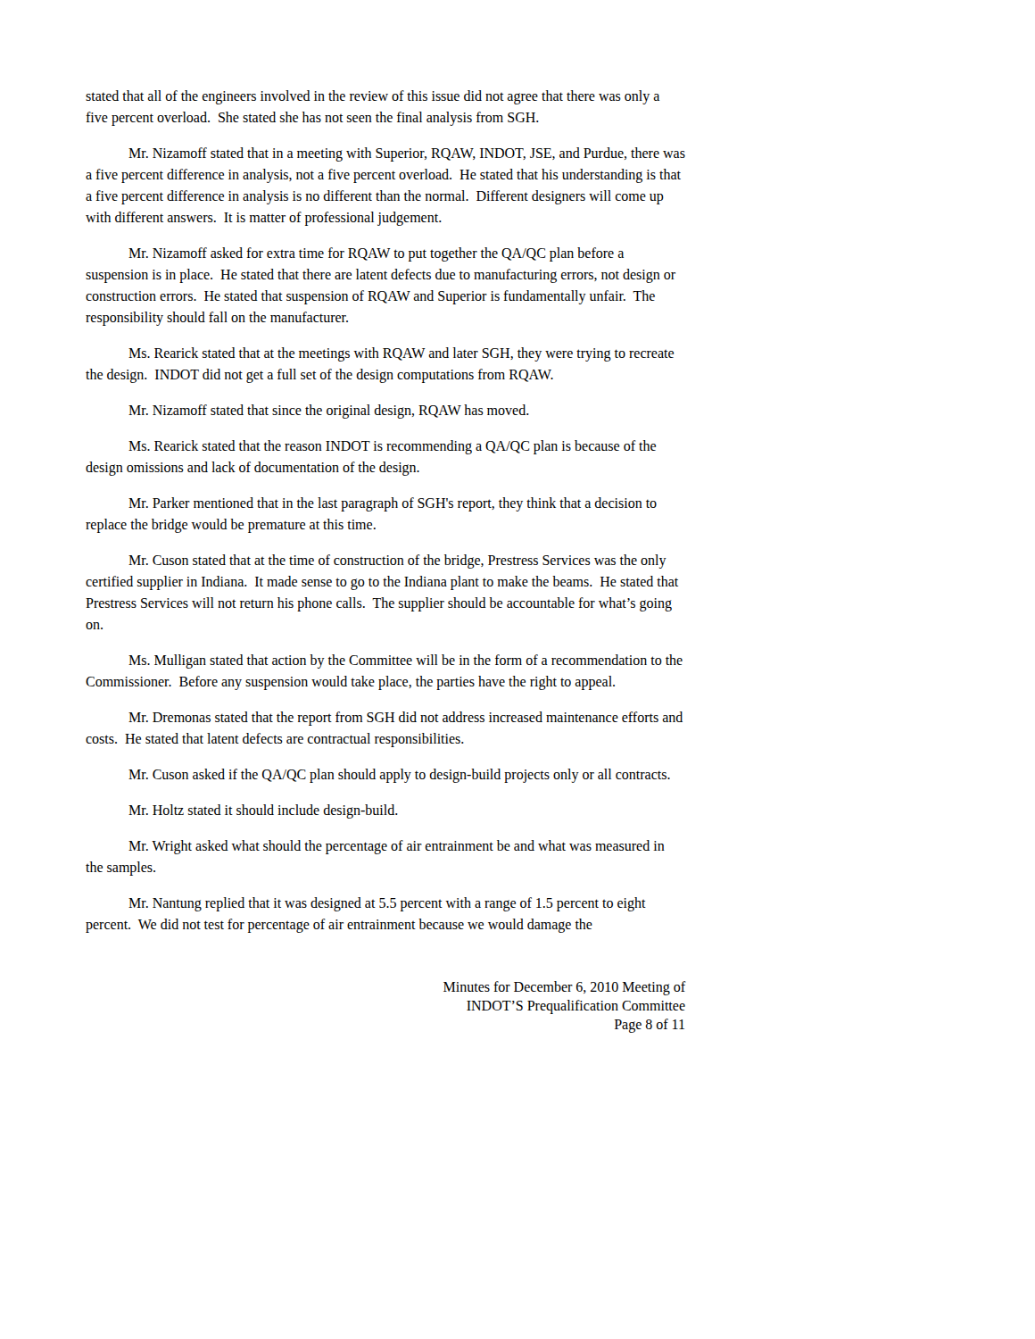stated that all of the engineers involved in the review of this issue did not agree that there was only a five percent overload. She stated she has not seen the final analysis from SGH.
Mr. Nizamoff stated that in a meeting with Superior, RQAW, INDOT, JSE, and Purdue, there was a five percent difference in analysis, not a five percent overload. He stated that his understanding is that a five percent difference in analysis is no different than the normal. Different designers will come up with different answers. It is matter of professional judgement.
Mr. Nizamoff asked for extra time for RQAW to put together the QA/QC plan before a suspension is in place. He stated that there are latent defects due to manufacturing errors, not design or construction errors. He stated that suspension of RQAW and Superior is fundamentally unfair. The responsibility should fall on the manufacturer.
Ms. Rearick stated that at the meetings with RQAW and later SGH, they were trying to recreate the design. INDOT did not get a full set of the design computations from RQAW.
Mr. Nizamoff stated that since the original design, RQAW has moved.
Ms. Rearick stated that the reason INDOT is recommending a QA/QC plan is because of the design omissions and lack of documentation of the design.
Mr. Parker mentioned that in the last paragraph of SGH's report, they think that a decision to replace the bridge would be premature at this time.
Mr. Cuson stated that at the time of construction of the bridge, Prestress Services was the only certified supplier in Indiana. It made sense to go to the Indiana plant to make the beams. He stated that Prestress Services will not return his phone calls. The supplier should be accountable for what’s going on.
Ms. Mulligan stated that action by the Committee will be in the form of a recommendation to the Commissioner. Before any suspension would take place, the parties have the right to appeal.
Mr. Dremonas stated that the report from SGH did not address increased maintenance efforts and costs. He stated that latent defects are contractual responsibilities.
Mr. Cuson asked if the QA/QC plan should apply to design-build projects only or all contracts.
Mr. Holtz stated it should include design-build.
Mr. Wright asked what should the percentage of air entrainment be and what was measured in the samples.
Mr. Nantung replied that it was designed at 5.5 percent with a range of 1.5 percent to eight percent. We did not test for percentage of air entrainment because we would damage the
Minutes for December 6, 2010 Meeting of
INDOT’S Prequalification Committee
Page 8 of 11